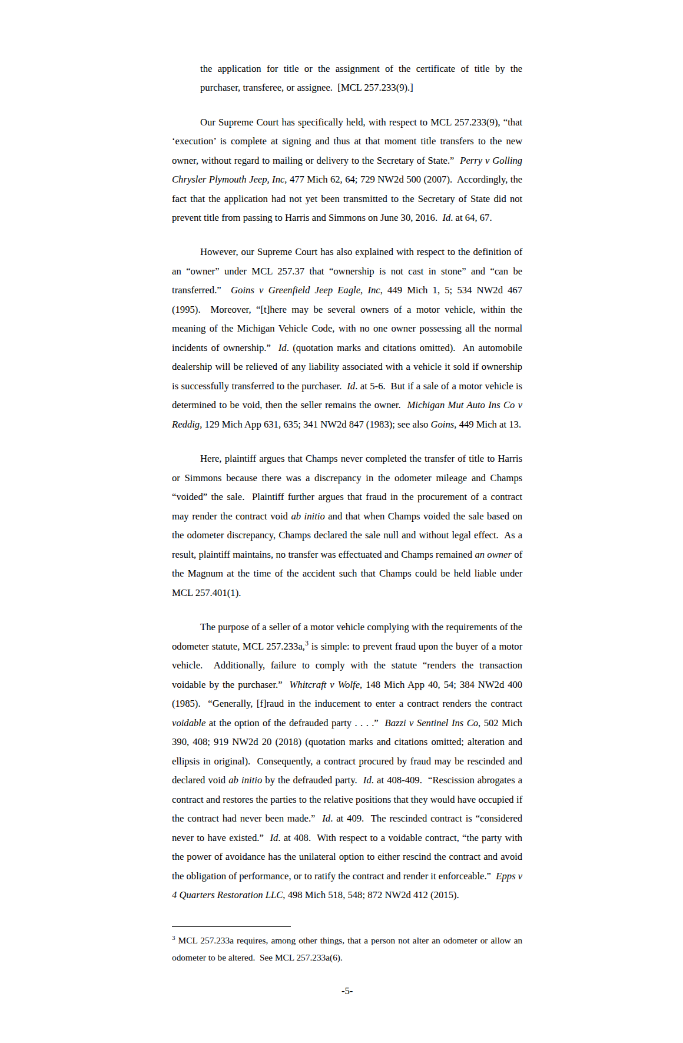the application for title or the assignment of the certificate of title by the purchaser, transferee, or assignee. [MCL 257.233(9).]
Our Supreme Court has specifically held, with respect to MCL 257.233(9), “that ‘execution’ is complete at signing and thus at that moment title transfers to the new owner, without regard to mailing or delivery to the Secretary of State.” Perry v Golling Chrysler Plymouth Jeep, Inc, 477 Mich 62, 64; 729 NW2d 500 (2007). Accordingly, the fact that the application had not yet been transmitted to the Secretary of State did not prevent title from passing to Harris and Simmons on June 30, 2016. Id. at 64, 67.
However, our Supreme Court has also explained with respect to the definition of an “owner” under MCL 257.37 that “ownership is not cast in stone” and “can be transferred.” Goins v Greenfield Jeep Eagle, Inc, 449 Mich 1, 5; 534 NW2d 467 (1995). Moreover, “[t]here may be several owners of a motor vehicle, within the meaning of the Michigan Vehicle Code, with no one owner possessing all the normal incidents of ownership.” Id. (quotation marks and citations omitted). An automobile dealership will be relieved of any liability associated with a vehicle it sold if ownership is successfully transferred to the purchaser. Id. at 5-6. But if a sale of a motor vehicle is determined to be void, then the seller remains the owner. Michigan Mut Auto Ins Co v Reddig, 129 Mich App 631, 635; 341 NW2d 847 (1983); see also Goins, 449 Mich at 13.
Here, plaintiff argues that Champs never completed the transfer of title to Harris or Simmons because there was a discrepancy in the odometer mileage and Champs “voided” the sale. Plaintiff further argues that fraud in the procurement of a contract may render the contract void ab initio and that when Champs voided the sale based on the odometer discrepancy, Champs declared the sale null and without legal effect. As a result, plaintiff maintains, no transfer was effectuated and Champs remained an owner of the Magnum at the time of the accident such that Champs could be held liable under MCL 257.401(1).
The purpose of a seller of a motor vehicle complying with the requirements of the odometer statute, MCL 257.233a,3 is simple: to prevent fraud upon the buyer of a motor vehicle. Additionally, failure to comply with the statute “renders the transaction voidable by the purchaser.” Whitcraft v Wolfe, 148 Mich App 40, 54; 384 NW2d 400 (1985). “Generally, [f]raud in the inducement to enter a contract renders the contract voidable at the option of the defrauded party . . . .” Bazzi v Sentinel Ins Co, 502 Mich 390, 408; 919 NW2d 20 (2018) (quotation marks and citations omitted; alteration and ellipsis in original). Consequently, a contract procured by fraud may be rescinded and declared void ab initio by the defrauded party. Id. at 408-409. “Rescission abrogates a contract and restores the parties to the relative positions that they would have occupied if the contract had never been made.” Id. at 409. The rescinded contract is “considered never to have existed.” Id. at 408. With respect to a voidable contract, “the party with the power of avoidance has the unilateral option to either rescind the contract and avoid the obligation of performance, or to ratify the contract and render it enforceable.” Epps v 4 Quarters Restoration LLC, 498 Mich 518, 548; 872 NW2d 412 (2015).
3 MCL 257.233a requires, among other things, that a person not alter an odometer or allow an odometer to be altered. See MCL 257.233a(6).
-5-